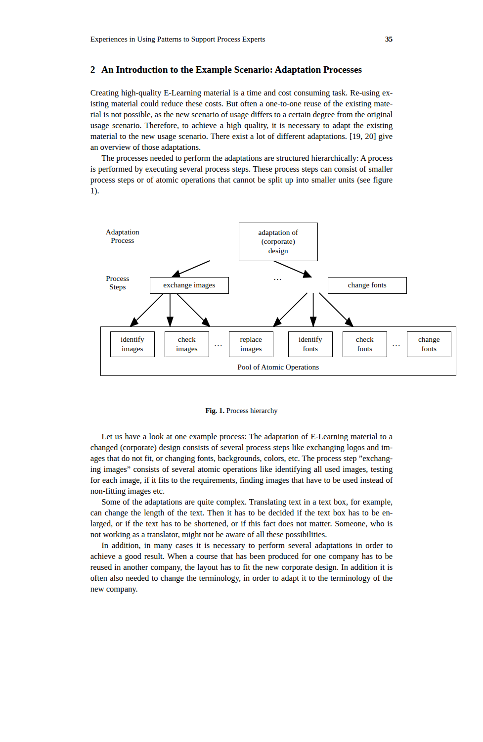Experiences in Using Patterns to Support Process Experts 35
2 An Introduction to the Example Scenario: Adaptation Processes
Creating high-quality E-Learning material is a time and cost consuming task. Re-using existing material could reduce these costs. But often a one-to-one reuse of the existing material is not possible, as the new scenario of usage differs to a certain degree from the original usage scenario. Therefore, to achieve a high quality, it is necessary to adapt the existing material to the new usage scenario. There exist a lot of different adaptations. [19, 20] give an overview of those adaptations.
The processes needed to perform the adaptations are structured hierarchically: A process is performed by executing several process steps. These process steps can consist of smaller process steps or of atomic operations that cannot be split up into smaller units (see figure 1).
Adaptation
Process
Process
Steps
adaptation of
(corporate)
design
exchange images
change fonts
…
Pool of Atomic Operations
identify
images
check
images
…
replace
images
identify
fonts
check
fonts
…
change
fonts
Fig. 1. Process hierarchy
Let us have a look at one example process: The adaptation of E-Learning material to a changed (corporate) design consists of several process steps like exchanging logos and images that do not fit, or changing fonts, backgrounds, colors, etc. The process step ”exchanging images” consists of several atomic operations like identifying all used images, testing for each image, if it fits to the requirements, finding images that have to be used instead of non-fitting images etc.
Some of the adaptations are quite complex. Translating text in a text box, for example, can change the length of the text. Then it has to be decided if the text box has to be enlarged, or if the text has to be shortened, or if this fact does not matter. Someone, who is not working as a translator, might not be aware of all these possibilities.
In addition, in many cases it is necessary to perform several adaptations in order to achieve a good result. When a course that has been produced for one company has to be reused in another company, the layout has to fit the new corporate design. In addition it is often also needed to change the terminology, in order to adapt it to the terminology of the new company.